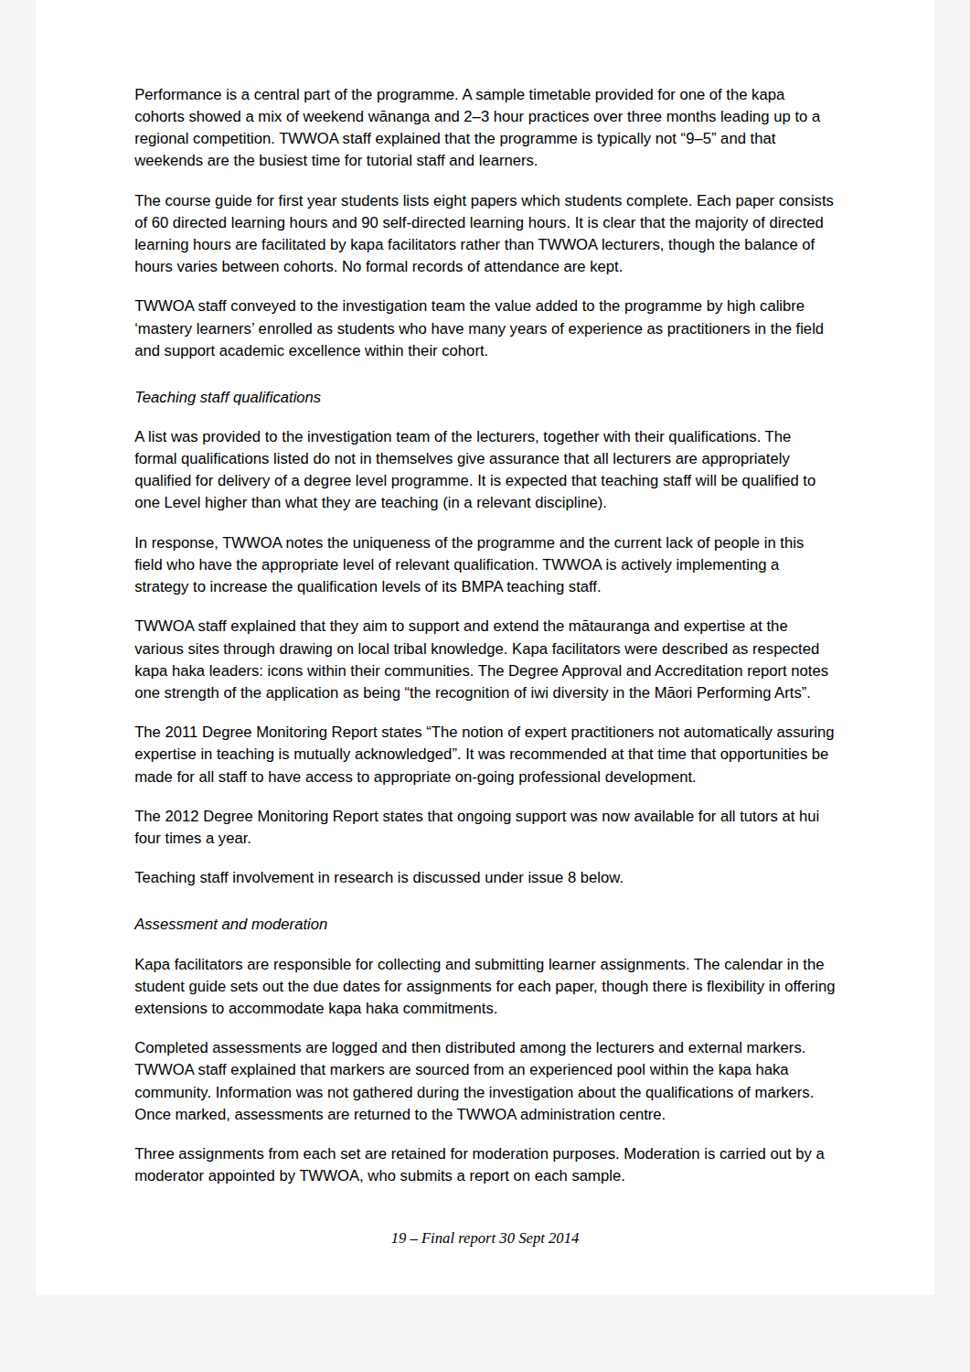Performance is a central part of the programme. A sample timetable provided for one of the kapa cohorts showed a mix of weekend wānanga and 2–3 hour practices over three months leading up to a regional competition. TWWOA staff explained that the programme is typically not “9–5” and that weekends are the busiest time for tutorial staff and learners.
The course guide for first year students lists eight papers which students complete. Each paper consists of 60 directed learning hours and 90 self-directed learning hours. It is clear that the majority of directed learning hours are facilitated by kapa facilitators rather than TWWOA lecturers, though the balance of hours varies between cohorts. No formal records of attendance are kept.
TWWOA staff conveyed to the investigation team the value added to the programme by high calibre ‘mastery learners’ enrolled as students who have many years of experience as practitioners in the field and support academic excellence within their cohort.
Teaching staff qualifications
A list was provided to the investigation team of the lecturers, together with their qualifications. The formal qualifications listed do not in themselves give assurance that all lecturers are appropriately qualified for delivery of a degree level programme. It is expected that teaching staff will be qualified to one Level higher than what they are teaching (in a relevant discipline).
In response, TWWOA notes the uniqueness of the programme and the current lack of people in this field who have the appropriate level of relevant qualification. TWWOA is actively implementing a strategy to increase the qualification levels of its BMPA teaching staff.
TWWOA staff explained that they aim to support and extend the mātauranga and expertise at the various sites through drawing on local tribal knowledge. Kapa facilitators were described as respected kapa haka leaders: icons within their communities. The Degree Approval and Accreditation report notes one strength of the application as being “the recognition of iwi diversity in the Māori Performing Arts”.
The 2011 Degree Monitoring Report states “The notion of expert practitioners not automatically assuring expertise in teaching is mutually acknowledged”. It was recommended at that time that opportunities be made for all staff to have access to appropriate on-going professional development.
The 2012 Degree Monitoring Report states that ongoing support was now available for all tutors at hui four times a year.
Teaching staff involvement in research is discussed under issue 8 below.
Assessment and moderation
Kapa facilitators are responsible for collecting and submitting learner assignments. The calendar in the student guide sets out the due dates for assignments for each paper, though there is flexibility in offering extensions to accommodate kapa haka commitments.
Completed assessments are logged and then distributed among the lecturers and external markers. TWWOA staff explained that markers are sourced from an experienced pool within the kapa haka community. Information was not gathered during the investigation about the qualifications of markers. Once marked, assessments are returned to the TWWOA administration centre.
Three assignments from each set are retained for moderation purposes. Moderation is carried out by a moderator appointed by TWWOA, who submits a report on each sample.
19 – Final report 30 Sept 2014